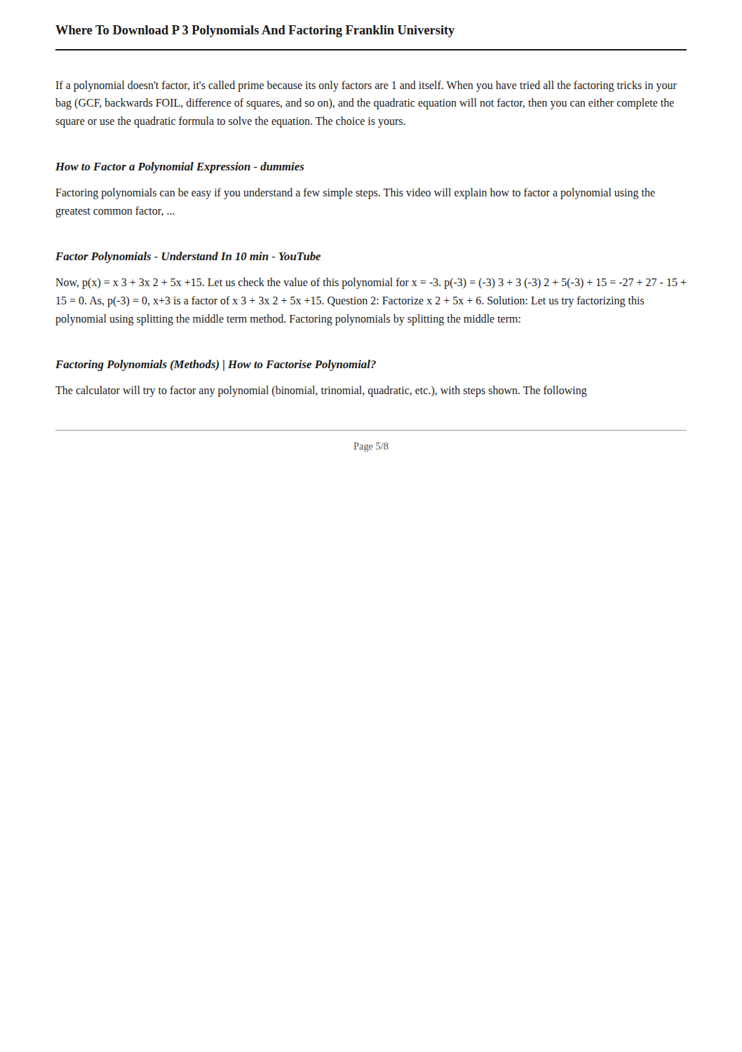Where To Download P 3 Polynomials And Factoring Franklin University
If a polynomial doesn't factor, it's called prime because its only factors are 1 and itself. When you have tried all the factoring tricks in your bag (GCF, backwards FOIL, difference of squares, and so on), and the quadratic equation will not factor, then you can either complete the square or use the quadratic formula to solve the equation. The choice is yours.
How to Factor a Polynomial Expression - dummies
Factoring polynomials can be easy if you understand a few simple steps. This video will explain how to factor a polynomial using the greatest common factor, ...
Factor Polynomials - Understand In 10 min - YouTube
Now, p(x) = x 3 + 3x 2 + 5x +15. Let us check the value of this polynomial for x = -3. p(-3) = (-3) 3 + 3 (-3) 2 + 5(-3) + 15 = -27 + 27 - 15 + 15 = 0. As, p(-3) = 0, x+3 is a factor of x 3 + 3x 2 + 5x +15. Question 2: Factorize x 2 + 5x + 6. Solution: Let us try factorizing this polynomial using splitting the middle term method. Factoring polynomials by splitting the middle term:
Factoring Polynomials (Methods) | How to Factorise Polynomial?
The calculator will try to factor any polynomial (binomial, trinomial, quadratic, etc.), with steps shown. The following
Page 5/8